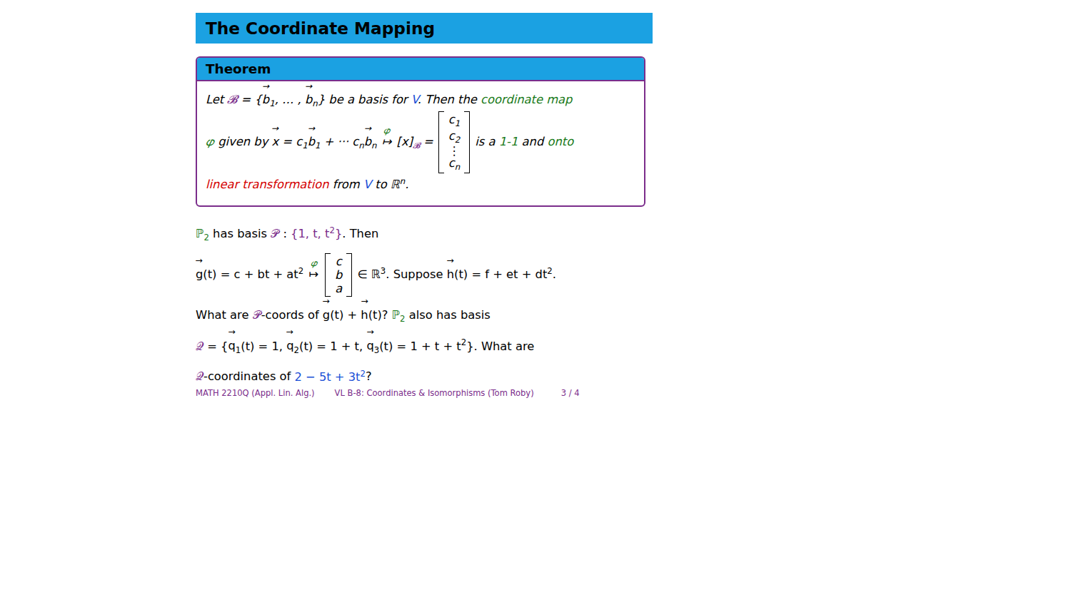The Coordinate Mapping
Theorem
Let 𝓑 = {b1, … , bn} be a basis for V. Then the coordinate map
𝜑 given by x = c1b1 + ··· cnbn 𝜑↦ [x]𝓑 = c1 c2 ⋮ cn is a 1-1 and onto
linear transformation from V to ℝn.
ℙ2 has basis 𝒫 : {1, t, t2}. Then
g(t) = c + bt + at2 𝜑↦ c b a ∈ ℝ3. Suppose h(t) = f + et + dt2.
What are 𝒫-coords of g(t) + h(t)? ℙ2 also has basis
𝒬 = {q1(t) = 1, q2(t) = 1 + t, q3(t) = 1 + t + t2}. What are
𝒬-coordinates of 2 − 5t + 3t2?
MATH 2210Q (Appl. Lin. Alg.) VL B-8: Coordinates & Isomorphisms (Tom Roby) 3 / 4